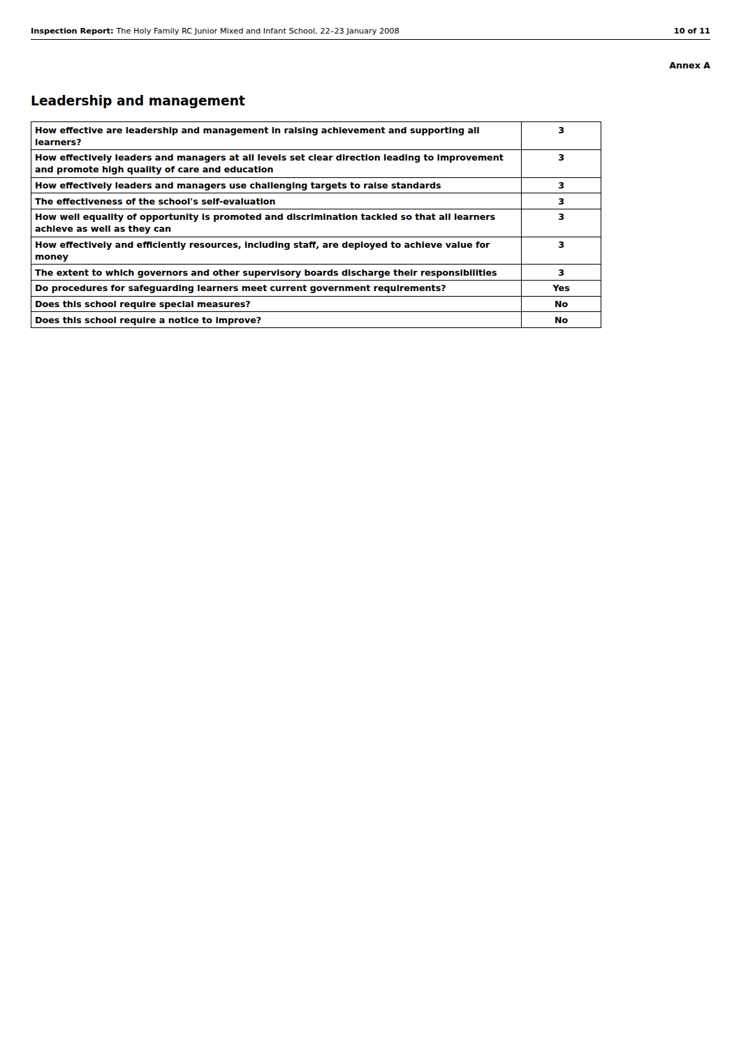Inspection Report: The Holy Family RC Junior Mixed and Infant School, 22–23 January 2008
10 of 11
Annex A
Leadership and management
| How effective are leadership and management in raising achievement and supporting all learners? | 3 |
| How effectively leaders and managers at all levels set clear direction leading to improvement and promote high quality of care and education | 3 |
| How effectively leaders and managers use challenging targets to raise standards | 3 |
| The effectiveness of the school's self-evaluation | 3 |
| How well equality of opportunity is promoted and discrimination tackled so that all learners achieve as well as they can | 3 |
| How effectively and efficiently resources, including staff, are deployed to achieve value for money | 3 |
| The extent to which governors and other supervisory boards discharge their responsibilities | 3 |
| Do procedures for safeguarding learners meet current government requirements? | Yes |
| Does this school require special measures? | No |
| Does this school require a notice to improve? | No |